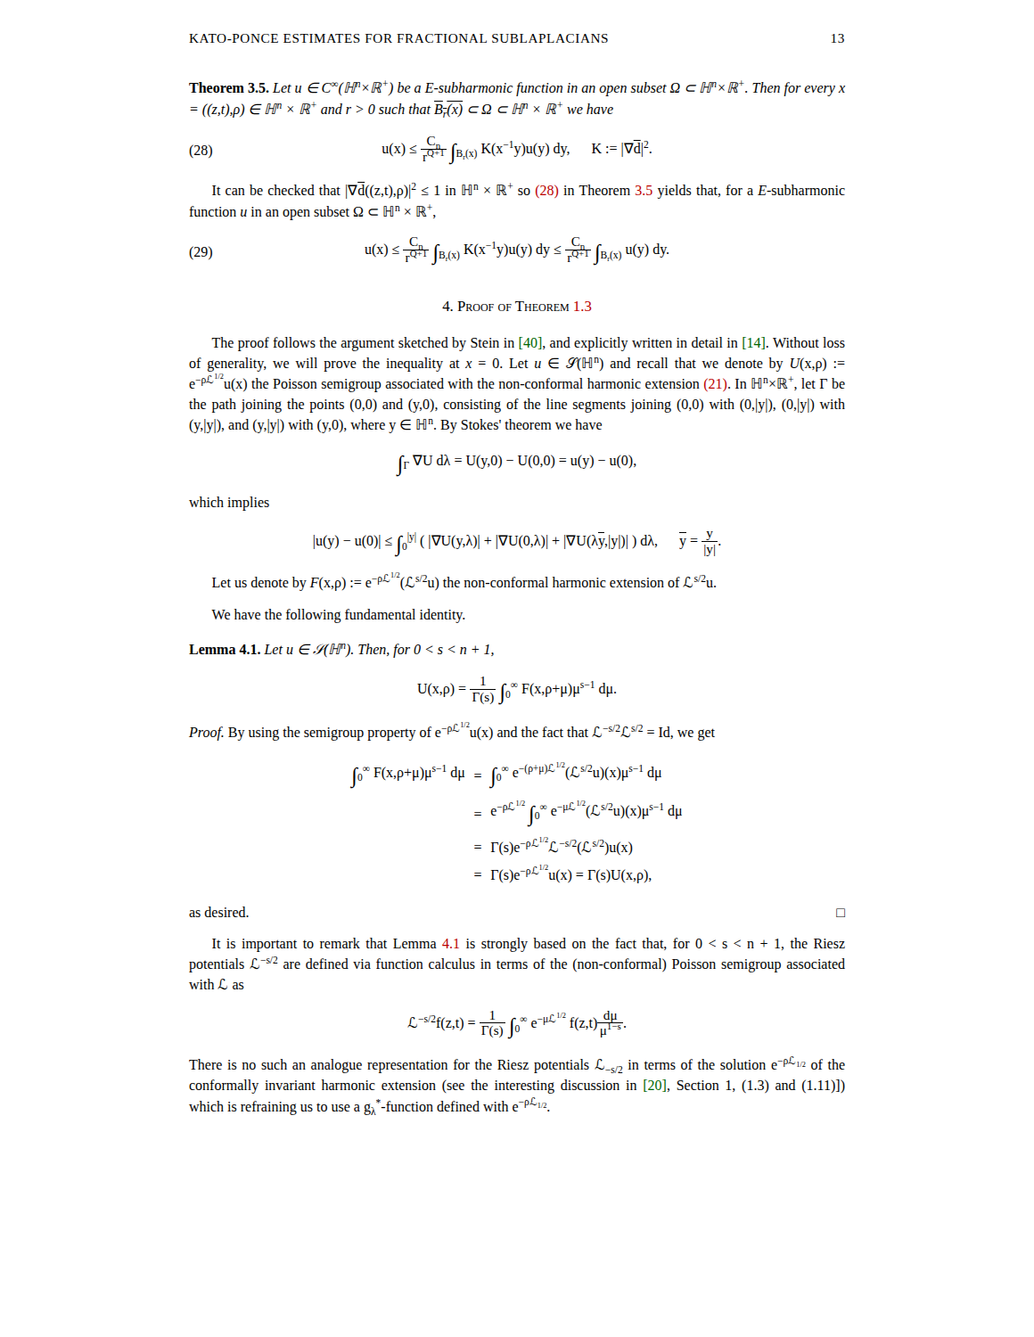KATO-PONCE ESTIMATES FOR FRACTIONAL SUBLAPLACIANS 13
Theorem 3.5. Let u ∈ C∞(ℍn×ℝ+) be a E-subharmonic function in an open subset Ω ⊂ ℍn×ℝ+. Then for every x = ((z,t),ρ) ∈ ℍn × ℝ+ and r > 0 such that Br(x) ⊂ Ω ⊂ ℍn × ℝ+ we have
(28) u(x) ≤ Cn rQ+1 ∫Br(x) K(x−1y)u(y) dy, K := |∇d|2.
It can be checked that |∇d((z,t),ρ)|2 ≤ 1 in ℍn × ℝ+ so (28) in Theorem 3.5 yields that, for a E-subharmonic function u in an open subset Ω ⊂ ℍn × ℝ+,
(29) u(x) ≤ Cn rQ+1 ∫Br(x) K(x−1y)u(y) dy ≤ Cn rQ+1 ∫Br(x) u(y) dy.
4. Proof of Theorem 1.3
The proof follows the argument sketched by Stein in [40], and explicitly written in detail in [14]. Without loss of generality, we will prove the inequality at x = 0. Let u ∈ 𝒮(ℍn) and recall that we denote by U(x,ρ) := e−ρℒ1/2u(x) the Poisson semigroup associated with the non-conformal harmonic extension (21). In ℍn×ℝ+, let Γ be the path joining the points (0,0) and (y,0), consisting of the line segments joining (0,0) with (0,|y|), (0,|y|) with (y,|y|), and (y,|y|) with (y,0), where y ∈ ℍn. By Stokes' theorem we have
∫Γ ∇U dλ = U(y,0) − U(0,0) = u(y) − u(0),
which implies
|u(y) − u(0)| ≤ ∫0|y| ( |∇U(y,λ)| + |∇U(0,λ)| + |∇U(λy,|y|)| ) dλ, y = y|y|.
Let us denote by F(x,ρ) := e−ρℒ1/2(ℒs/2u) the non-conformal harmonic extension of ℒs/2u.
We have the following fundamental identity.
Lemma 4.1. Let u ∈ 𝒮(ℍn). Then, for 0 < s < n + 1,
U(x,ρ) = 1 Γ(s) ∫0∞ F(x,ρ+μ)μs−1 dμ.
Proof. By using the semigroup property of e−ρℒ1/2u(x) and the fact that ℒ−s/2ℒs/2 = Id, we get
| ∫ 0 ∞ F(x,ρ+μ)μ s−1 dμ | = | ∫ 0 ∞ e −(ρ+μ)ℒ 1/2 (ℒ s/2 u)(x)μ s−1 dμ |
| | = | e −ρℒ 1/2 ∫ 0 ∞ e −μℒ 1/2 (ℒ s/2 u)(x)μ s−1 dμ |
| | = | Γ(s)e −ρℒ 1/2 ℒ −s/2 (ℒ s/2 )u(x) |
| | = | Γ(s)e −ρℒ 1/2 u(x) = Γ(s)U(x,ρ), |
as desired. □
It is important to remark that Lemma 4.1 is strongly based on the fact that, for 0 < s < n + 1, the Riesz potentials ℒ−s/2 are defined via function calculus in terms of the (non-conformal) Poisson semigroup associated with ℒ as
ℒ−s/2f(z,t) = 1 Γ(s) ∫0∞ e−μℒ1/2 f(z,t)dμ μ1−s.
There is no such an analogue representation for the Riesz potentials ℒ−s/2 in terms of the solution e−ρℒ1/2 of the conformally invariant harmonic extension (see the interesting discussion in [20], Section 1, (1.3) and (1.11)]) which is refraining us to use a gλ*-function defined with e−ρℒ1/2.